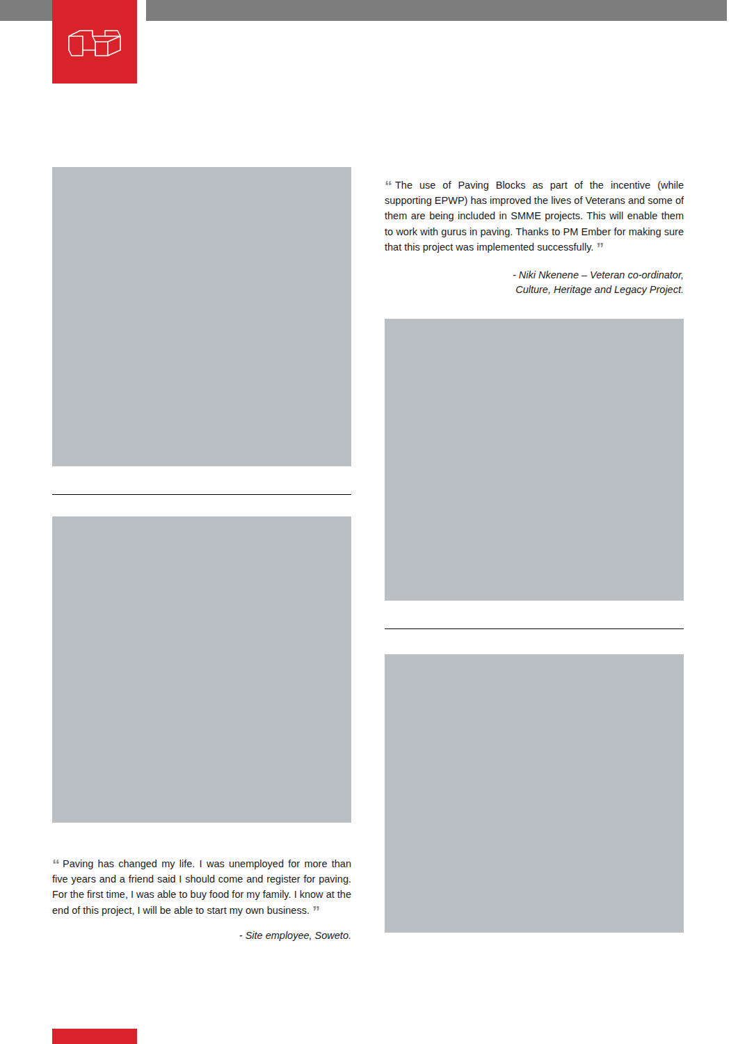“Paving has changed my life. I was unemployed for more than five years and a friend said I should come and register for paving. For the first time, I was able to buy food for my family. I know at the end of this project, I will be able to start my own business.” - Site employee, Soweto.
“The use of Paving Blocks as part of the incentive (while supporting EPWP) has improved the lives of Veterans and some of them are being included in SMME projects. This will enable them to work with gurus in paving. Thanks to PM Ember for making sure that this project was implemented successfully.” - Niki Nkenene – Veteran co-ordinator,
Culture, Heritage and Legacy Project.